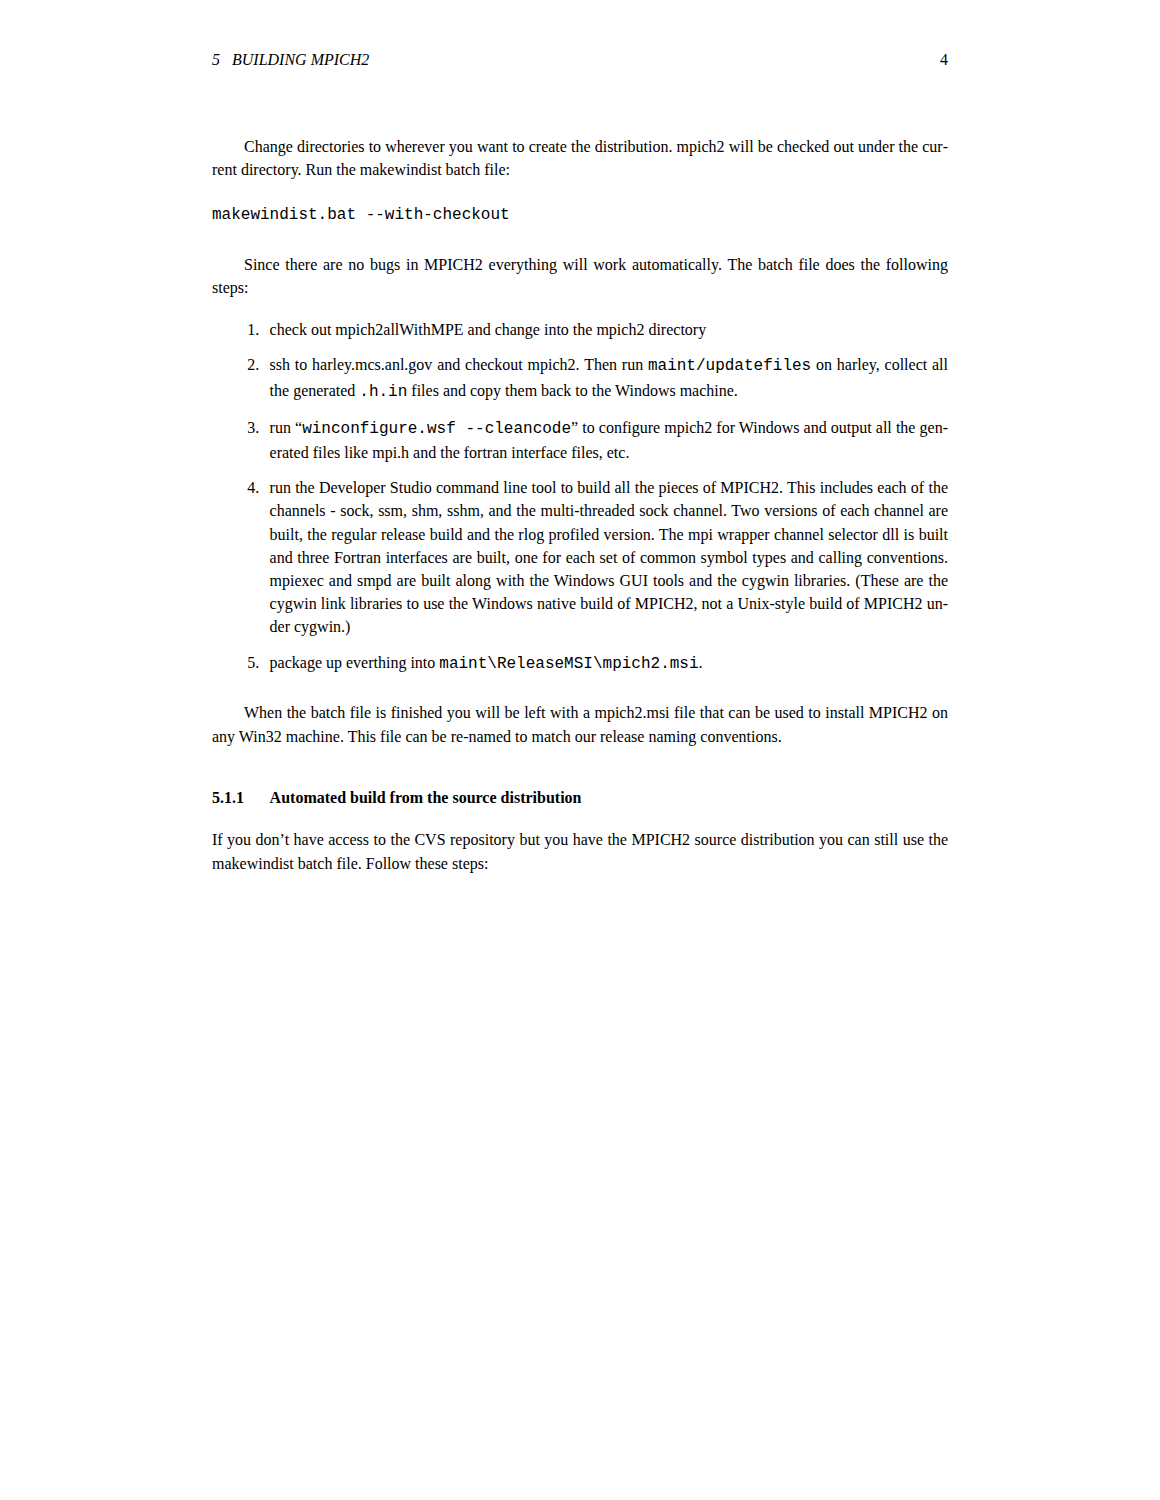5 BUILDING MPICH2 4
Change directories to wherever you want to create the distribution. mpich2 will be checked out under the current directory. Run the makewindist batch file:
makewindist.bat --with-checkout
Since there are no bugs in MPICH2 everything will work automatically. The batch file does the following steps:
check out mpich2allWithMPE and change into the mpich2 directory
ssh to harley.mcs.anl.gov and checkout mpich2. Then run maint/updatefiles on harley, collect all the generated .h.in files and copy them back to the Windows machine.
run “winconfigure.wsf --cleancode” to configure mpich2 for Windows and output all the generated files like mpi.h and the fortran interface files, etc.
run the Developer Studio command line tool to build all the pieces of MPICH2. This includes each of the channels - sock, ssm, shm, sshm, and the multi-threaded sock channel. Two versions of each channel are built, the regular release build and the rlog profiled version. The mpi wrapper channel selector dll is built and three Fortran interfaces are built, one for each set of common symbol types and calling conventions. mpiexec and smpd are built along with the Windows GUI tools and the cygwin libraries. (These are the cygwin link libraries to use the Windows native build of MPICH2, not a Unix-style build of MPICH2 under cygwin.)
package up everthing into maint\ReleaseMSI\mpich2.msi.
When the batch file is finished you will be left with a mpich2.msi file that can be used to install MPICH2 on any Win32 machine. This file can be re-named to match our release naming conventions.
5.1.1 Automated build from the source distribution
If you don’t have access to the CVS repository but you have the MPICH2 source distribution you can still use the makewindist batch file. Follow these steps: